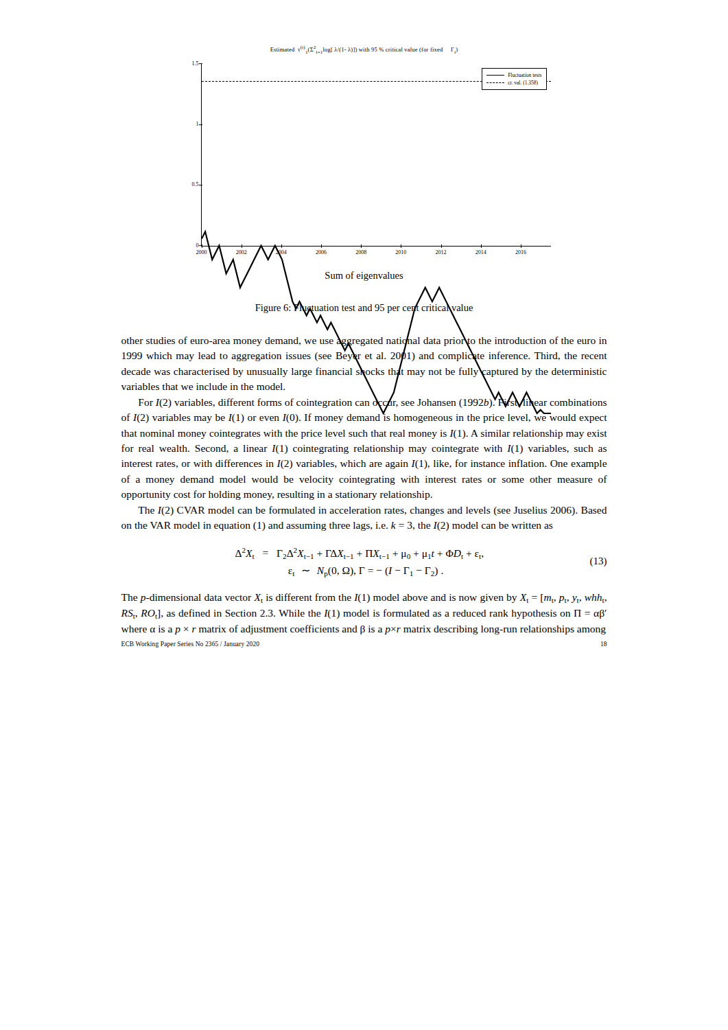Estimated τ(t) 1(Σ2 i=1log[ λ/(1- λ)]) with 95 % critical value (for fixed Γi)
1.5
1
0.5
0
2000
2002
2004
2006
2008
2010
2012
2014
2016
Fluctuation tests
cr. val. (1.358)
Sum of eigenvalues
Figure 6: Fluctuation test and 95 per cent critical value
other studies of euro-area money demand, we use aggregated national data prior to the introduction of the euro in 1999 which may lead to aggregation issues (see Beyer et al. 2001) and complicate inference. Third, the recent decade was characterised by unusually large financial shocks that may not be fully captured by the deterministic variables that we include in the model.
For I(2) variables, different forms of cointegration can occur, see Johansen (1992b). First, linear combinations of I(2) variables may be I(1) or even I(0). If money demand is homogeneous in the price level, we would expect that nominal money cointegrates with the price level such that real money is I(1). A similar relationship may exist for real wealth. Second, a linear I(1) cointegrating relationship may cointegrate with I(1) variables, such as interest rates, or with differences in I(2) variables, which are again I(1), like, for instance inflation. One example of a money demand model would be velocity cointegrating with interest rates or some other measure of opportunity cost for holding money, resulting in a stationary relationship.
The I(2) CVAR model can be formulated in acceleration rates, changes and levels (see Juselius 2006). Based on the VAR model in equation (1) and assuming three lags, i.e. k = 3, the I(2) model can be written as
Δ2Xt = Γ2Δ2Xt−1 + ΓΔXt−1 + ΠXt−1 + μ0 + μ1t + ΦDt + εt, εt ∼ Np(0, Ω), Γ = − (I − Γ1 − Γ2) .
(13)
The p-dimensional data vector Xt is different from the I(1) model above and is now given by Xt = [mt, pt, yt, whht, RSt, ROt], as defined in Section 2.3. While the I(1) model is formulated as a reduced rank hypothesis on Π = αβ′ where α is a p × r matrix of adjustment coefficients and β is a p×r matrix describing long-run relationships among
ECB Working Paper Series No 2365 / January 2020
18